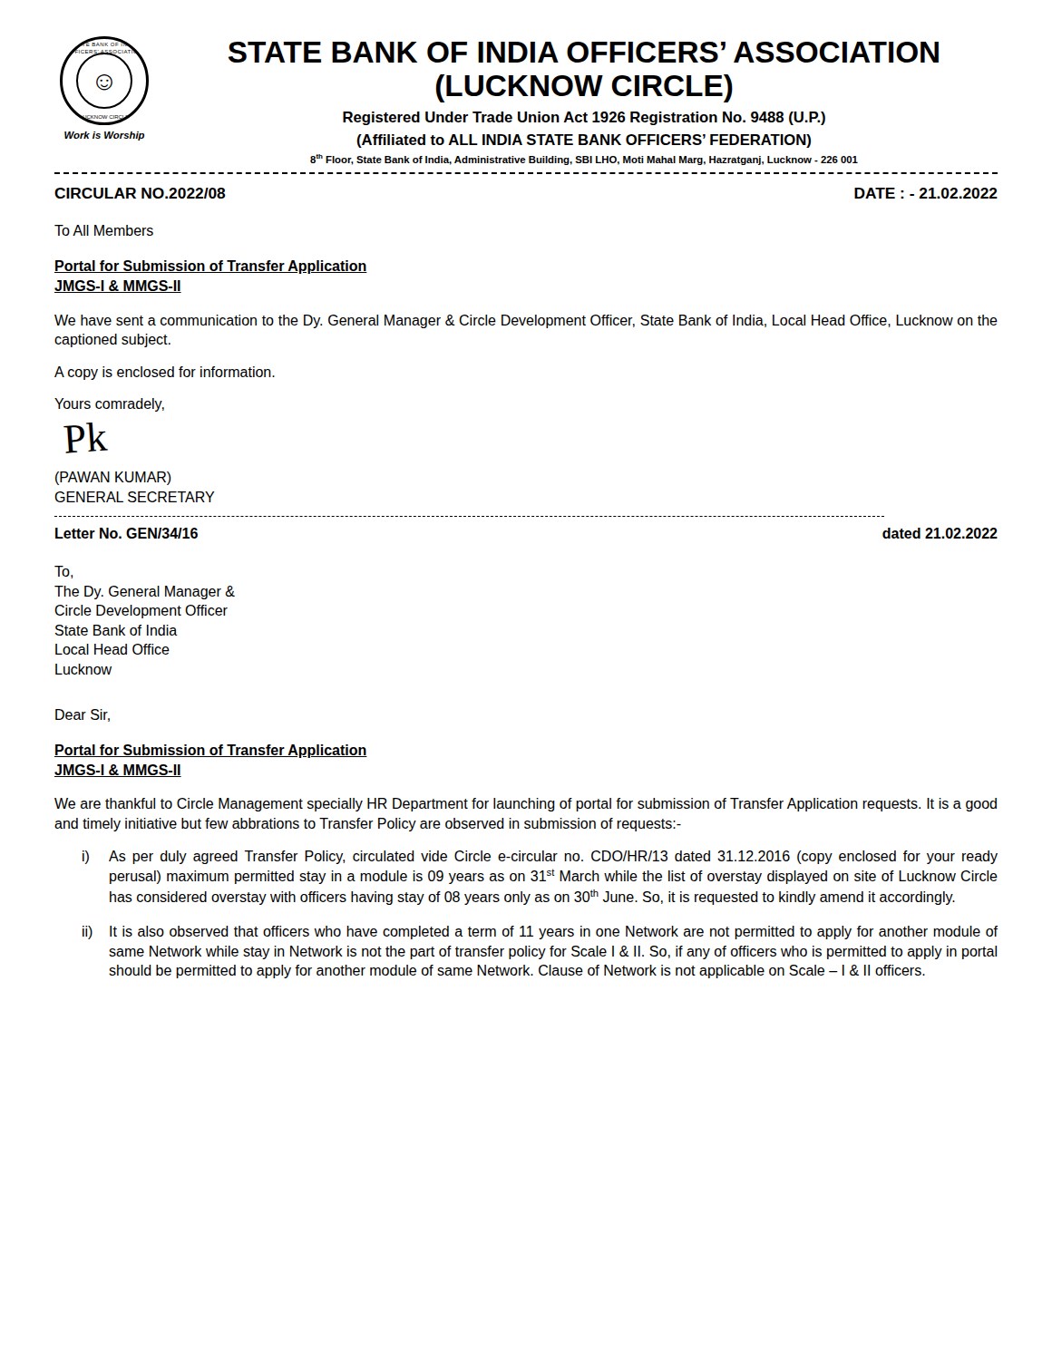STATE BANK OF INDIA OFFICERS' ASSOCIATION
☺
LUCKNOW CIRCLE
Work is Worship
STATE BANK OF INDIA OFFICERS’ ASSOCIATION
(LUCKNOW CIRCLE)
Registered Under Trade Union Act 1926 Registration No. 9488 (U.P.)
(Affiliated to ALL INDIA STATE BANK OFFICERS’ FEDERATION)
8th Floor, State Bank of India, Administrative Building, SBI LHO, Moti Mahal Marg, Hazratganj, Lucknow - 226 001
CIRCULAR NO.2022/08
DATE : - 21.02.2022
To All Members
Portal for Submission of Transfer Application JMGS-I & MMGS-II
We have sent a communication to the Dy. General Manager & Circle Development Officer, State Bank of India, Local Head Office, Lucknow on the captioned subject.
A copy is enclosed for information.
Yours comradely,
Pk
(PAWAN KUMAR)
GENERAL SECRETARY
Letter No. GEN/34/16
dated 21.02.2022
To,
The Dy. General Manager &
Circle Development Officer
State Bank of India
Local Head Office
Lucknow
Dear Sir,
Portal for Submission of Transfer Application JMGS-I & MMGS-II
We are thankful to Circle Management specially HR Department for launching of portal for submission of Transfer Application requests. It is a good and timely initiative but few abbrations to Transfer Policy are observed in submission of requests:-
i)
As per duly agreed Transfer Policy, circulated vide Circle e-circular no. CDO/HR/13 dated 31.12.2016 (copy enclosed for your ready perusal) maximum permitted stay in a module is 09 years as on 31st March while the list of overstay displayed on site of Lucknow Circle has considered overstay with officers having stay of 08 years only as on 30th June. So, it is requested to kindly amend it accordingly.
ii)
It is also observed that officers who have completed a term of 11 years in one Network are not permitted to apply for another module of same Network while stay in Network is not the part of transfer policy for Scale I & II. So, if any of officers who is permitted to apply in portal should be permitted to apply for another module of same Network. Clause of Network is not applicable on Scale – I & II officers.